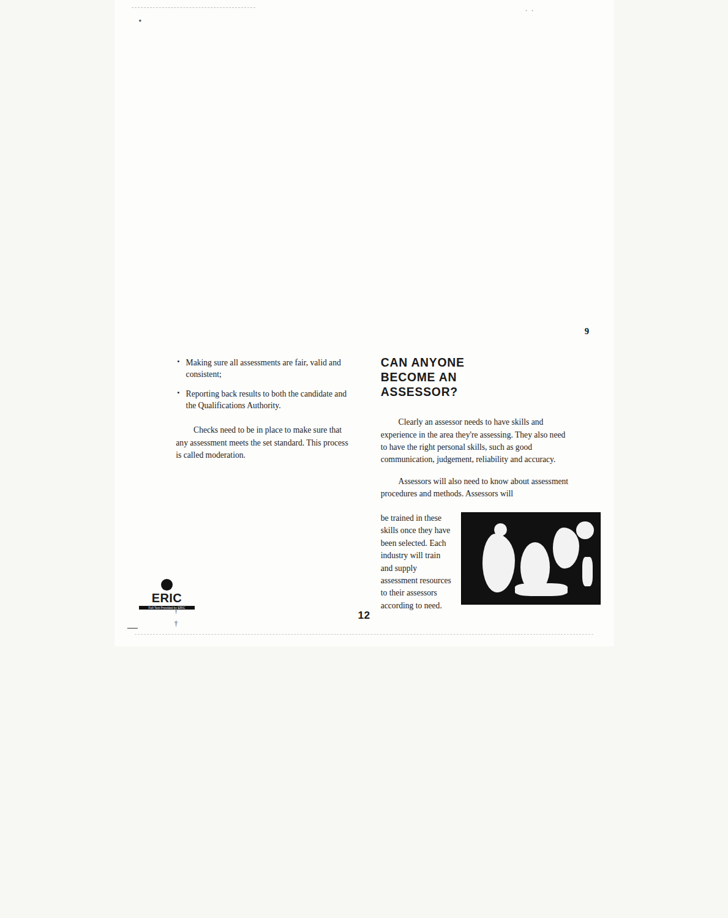•
· ·
9
Making sure all assessments are fair, valid and consistent;
Reporting back results to both the candidate and the Qualifications Authority.
Checks need to be in place to make sure that any assessment meets the set standard. This process is called moderation.
Can anyone
become an
assessor?
Clearly an assessor needs to have skills and experience in the area they're assessing. They also need to have the right personal skills, such as good communication, judgement, reliability and accuracy.
Assessors will also need to know about assessment procedures and methods. Assessors will
be trained in these skills once they have been selected. Each industry will train and supply assessment resources to their assessors according to need.
ERIC
Full Text Provided by ERIC
†
†
12